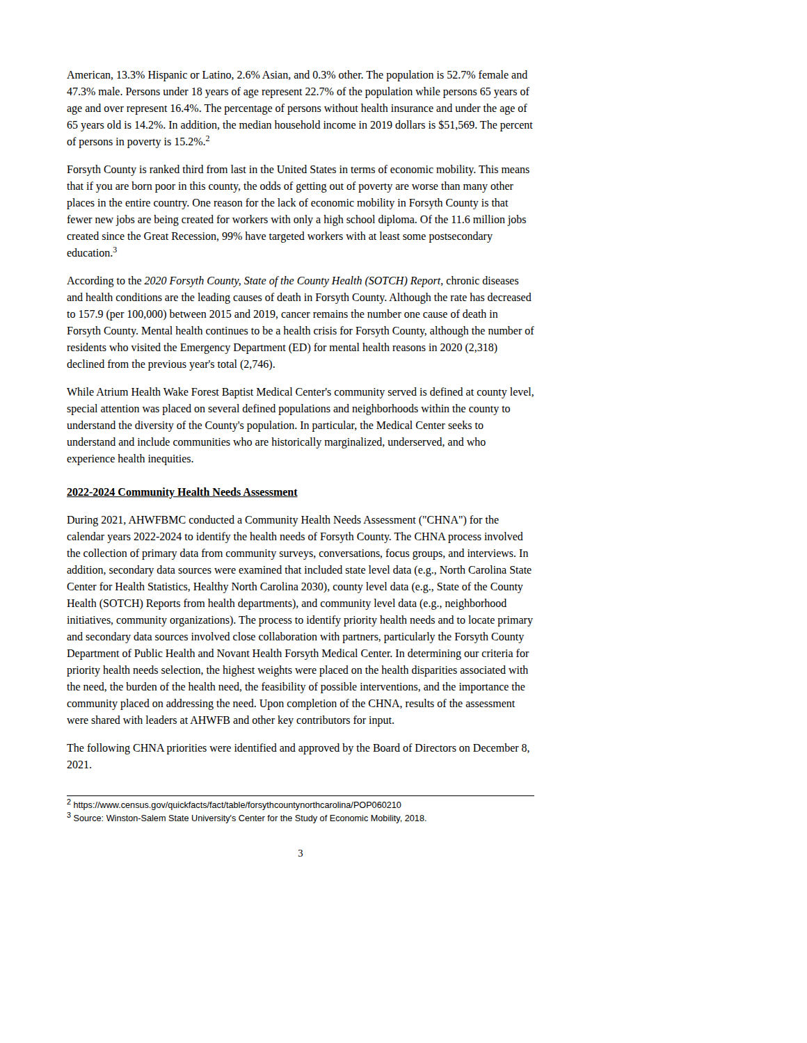American, 13.3% Hispanic or Latino, 2.6% Asian, and 0.3% other. The population is 52.7% female and 47.3% male. Persons under 18 years of age represent 22.7% of the population while persons 65 years of age and over represent 16.4%. The percentage of persons without health insurance and under the age of 65 years old is 14.2%. In addition, the median household income in 2019 dollars is $51,569. The percent of persons in poverty is 15.2%.2
Forsyth County is ranked third from last in the United States in terms of economic mobility. This means that if you are born poor in this county, the odds of getting out of poverty are worse than many other places in the entire country. One reason for the lack of economic mobility in Forsyth County is that fewer new jobs are being created for workers with only a high school diploma. Of the 11.6 million jobs created since the Great Recession, 99% have targeted workers with at least some postsecondary education.3
According to the 2020 Forsyth County, State of the County Health (SOTCH) Report, chronic diseases and health conditions are the leading causes of death in Forsyth County. Although the rate has decreased to 157.9 (per 100,000) between 2015 and 2019, cancer remains the number one cause of death in Forsyth County. Mental health continues to be a health crisis for Forsyth County, although the number of residents who visited the Emergency Department (ED) for mental health reasons in 2020 (2,318) declined from the previous year's total (2,746).
While Atrium Health Wake Forest Baptist Medical Center's community served is defined at county level, special attention was placed on several defined populations and neighborhoods within the county to understand the diversity of the County's population. In particular, the Medical Center seeks to understand and include communities who are historically marginalized, underserved, and who experience health inequities.
2022-2024 Community Health Needs Assessment
During 2021, AHWFBMC conducted a Community Health Needs Assessment ("CHNA") for the calendar years 2022-2024 to identify the health needs of Forsyth County. The CHNA process involved the collection of primary data from community surveys, conversations, focus groups, and interviews. In addition, secondary data sources were examined that included state level data (e.g., North Carolina State Center for Health Statistics, Healthy North Carolina 2030), county level data (e.g., State of the County Health (SOTCH) Reports from health departments), and community level data (e.g., neighborhood initiatives, community organizations). The process to identify priority health needs and to locate primary and secondary data sources involved close collaboration with partners, particularly the Forsyth County Department of Public Health and Novant Health Forsyth Medical Center. In determining our criteria for priority health needs selection, the highest weights were placed on the health disparities associated with the need, the burden of the health need, the feasibility of possible interventions, and the importance the community placed on addressing the need. Upon completion of the CHNA, results of the assessment were shared with leaders at AHWFB and other key contributors for input.
The following CHNA priorities were identified and approved by the Board of Directors on December 8, 2021.
2 https://www.census.gov/quickfacts/fact/table/forsythcountynorthcarolina/POP060210
3 Source: Winston-Salem State University's Center for the Study of Economic Mobility, 2018.
3